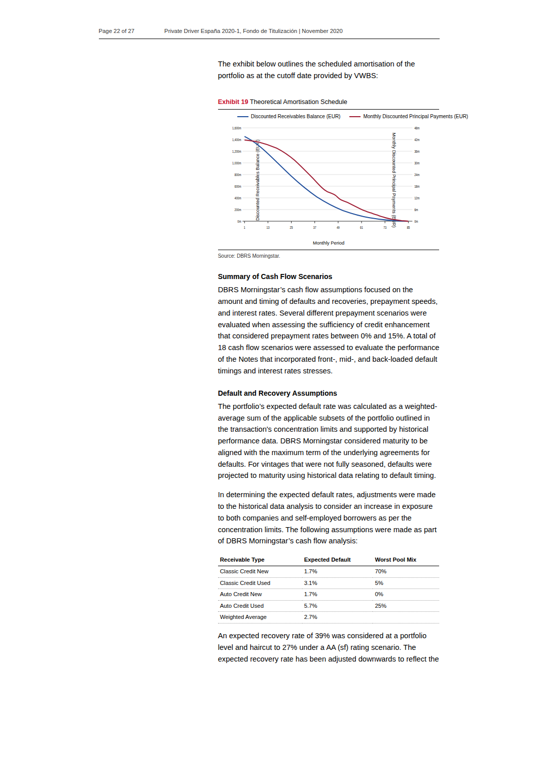Page 22 of 27
Private Driver España 2020-1, Fondo de Titulización | November 2020
The exhibit below outlines the scheduled amortisation of the portfolio as at the cutoff date provided by VWBS:
Exhibit 19 Theoretical Amortisation Schedule
Discounted Receivables Balance (EUR)
Monthly Discounted Principal Payments (EUR)
Discounted Receivables Balance (EUR)
Monthly Discounted Principal Payments (EUR)
1,600m 1,400m 1,200m 1,000m 800m 600m 400m 200m 0m 48m 42m 36m 30m 24m 18m 12m 6m 0m 1 13 25 37 49 61 73 85
Monthly Period
Source: DBRS Morningstar.
Summary of Cash Flow Scenarios
DBRS Morningstar’s cash flow assumptions focused on the amount and timing of defaults and recoveries, prepayment speeds, and interest rates. Several different prepayment scenarios were evaluated when assessing the sufficiency of credit enhancement that considered prepayment rates between 0% and 15%. A total of 18 cash flow scenarios were assessed to evaluate the performance of the Notes that incorporated front-, mid-, and back-loaded default timings and interest rates stresses.
Default and Recovery Assumptions
The portfolio’s expected default rate was calculated as a weighted-average sum of the applicable subsets of the portfolio outlined in the transaction's concentration limits and supported by historical performance data. DBRS Morningstar considered maturity to be aligned with the maximum term of the underlying agreements for defaults. For vintages that were not fully seasoned, defaults were projected to maturity using historical data relating to default timing.
In determining the expected default rates, adjustments were made to the historical data analysis to consider an increase in exposure to both companies and self-employed borrowers as per the concentration limits. The following assumptions were made as part of DBRS Morningstar’s cash flow analysis:
| Receivable Type | Expected Default | Worst Pool Mix |
| --- | --- | --- |
| Classic Credit New | 1.7% | 70% |
| Classic Credit Used | 3.1% | 5% |
| Auto Credit New | 1.7% | 0% |
| Auto Credit Used | 5.7% | 25% |
| Weighted Average | 2.7% | |
An expected recovery rate of 39% was considered at a portfolio level and haircut to 27% under a AA (sf) rating scenario. The expected recovery rate has been adjusted downwards to reflect the